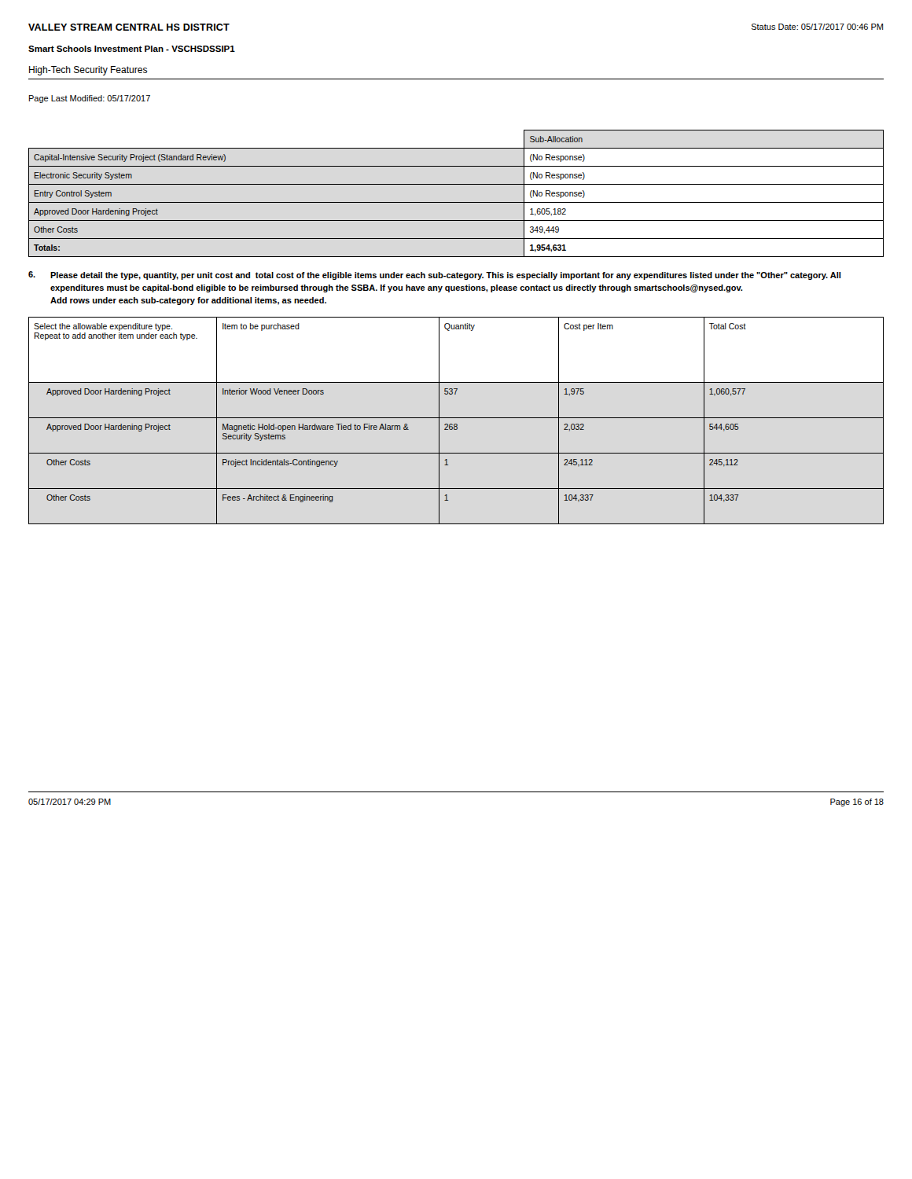VALLEY STREAM CENTRAL HS DISTRICT
Status Date: 05/17/2017 00:46 PM
Smart Schools Investment Plan - VSCHSDSSIP1
High-Tech Security Features
Page Last Modified: 05/17/2017
| | Sub-Allocation |
| Capital-Intensive Security Project (Standard Review) | (No Response) |
| Electronic Security System | (No Response) |
| Entry Control System | (No Response) |
| Approved Door Hardening Project | 1,605,182 |
| Other Costs | 349,449 |
| Totals: | 1,954,631 |
6.
Please detail the type, quantity, per unit cost and total cost of the eligible items under each sub-category. This is especially important for any expenditures listed under the "Other" category. All expenditures must be capital-bond eligible to be reimbursed through the SSBA. If you have any questions, please contact us directly through smartschools@nysed.gov.
Add rows under each sub-category for additional items, as needed.
| Select the allowable expenditure type. Repeat to add another item under each type. | Item to be purchased | Quantity | Cost per Item | Total Cost |
| Approved Door Hardening Project | Interior Wood Veneer Doors | 537 | 1,975 | 1,060,577 |
| Approved Door Hardening Project | Magnetic Hold-open Hardware Tied to Fire Alarm & Security Systems | 268 | 2,032 | 544,605 |
| Other Costs | Project Incidentals-Contingency | 1 | 245,112 | 245,112 |
| Other Costs | Fees - Architect & Engineering | 1 | 104,337 | 104,337 |
05/17/2017 04:29 PM
Page 16 of 18